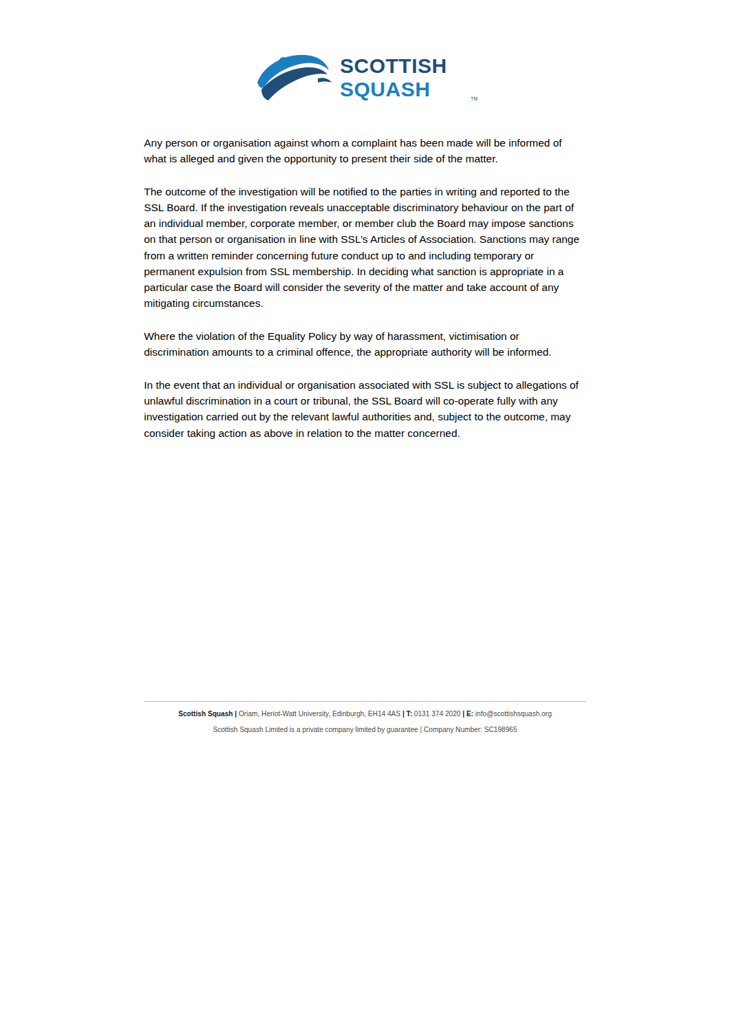SCOTTISH SQUASH TM
Any person or organisation against whom a complaint has been made will be informed of what is alleged and given the opportunity to present their side of the matter.
The outcome of the investigation will be notified to the parties in writing and reported to the SSL Board. If the investigation reveals unacceptable discriminatory behaviour on the part of an individual member, corporate member, or member club the Board may impose sanctions on that person or organisation in line with SSL’s Articles of Association. Sanctions may range from a written reminder concerning future conduct up to and including temporary or permanent expulsion from SSL membership. In deciding what sanction is appropriate in a particular case the Board will consider the severity of the matter and take account of any mitigating circumstances.
Where the violation of the Equality Policy by way of harassment, victimisation or discrimination amounts to a criminal offence, the appropriate authority will be informed.
In the event that an individual or organisation associated with SSL is subject to allegations of unlawful discrimination in a court or tribunal, the SSL Board will co-operate fully with any investigation carried out by the relevant lawful authorities and, subject to the outcome, may consider taking action as above in relation to the matter concerned.
Scottish Squash | Oriam, Heriot-Watt University, Edinburgh, EH14 4AS | T: 0131 374 2020 | E: info@scottishsquash.org
Scottish Squash Limited is a private company limited by guarantee | Company Number: SC198965